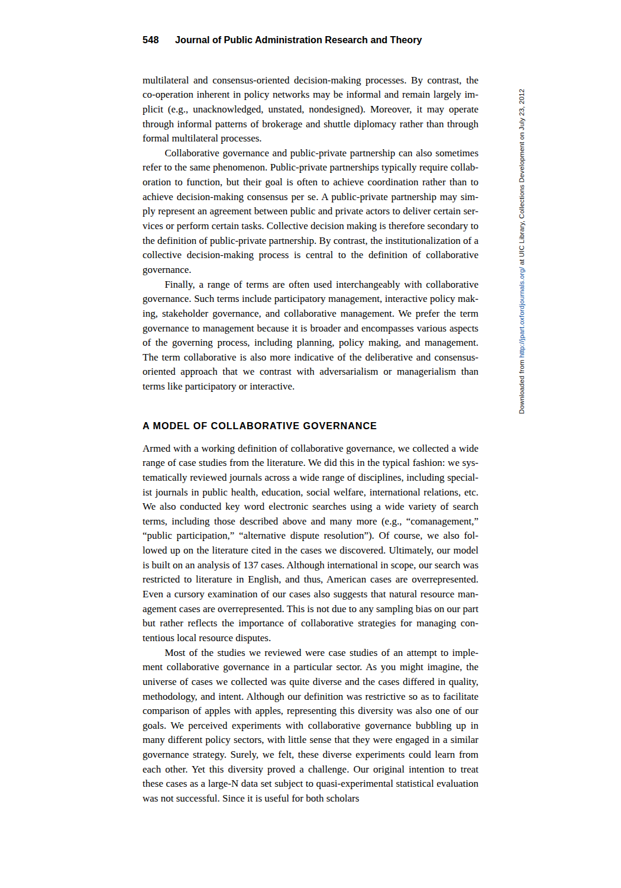548 Journal of Public Administration Research and Theory
multilateral and consensus-oriented decision-making processes. By contrast, the co-operation inherent in policy networks may be informal and remain largely implicit (e.g., unacknowledged, unstated, nondesigned). Moreover, it may operate through informal patterns of brokerage and shuttle diplomacy rather than through formal multilateral processes.
Collaborative governance and public-private partnership can also sometimes refer to the same phenomenon. Public-private partnerships typically require collaboration to function, but their goal is often to achieve coordination rather than to achieve decision-making consensus per se. A public-private partnership may simply represent an agreement between public and private actors to deliver certain services or perform certain tasks. Collective decision making is therefore secondary to the definition of public-private partnership. By contrast, the institutionalization of a collective decision-making process is central to the definition of collaborative governance.
Finally, a range of terms are often used interchangeably with collaborative governance. Such terms include participatory management, interactive policy making, stakeholder governance, and collaborative management. We prefer the term governance to management because it is broader and encompasses various aspects of the governing process, including planning, policy making, and management. The term collaborative is also more indicative of the deliberative and consensus-oriented approach that we contrast with adversarialism or managerialism than terms like participatory or interactive.
A Model of Collaborative Governance
Armed with a working definition of collaborative governance, we collected a wide range of case studies from the literature. We did this in the typical fashion: we systematically reviewed journals across a wide range of disciplines, including specialist journals in public health, education, social welfare, international relations, etc. We also conducted key word electronic searches using a wide variety of search terms, including those described above and many more (e.g., “comanagement,” “public participation,” “alternative dispute resolution”). Of course, we also followed up on the literature cited in the cases we discovered. Ultimately, our model is built on an analysis of 137 cases. Although international in scope, our search was restricted to literature in English, and thus, American cases are overrepresented. Even a cursory examination of our cases also suggests that natural resource management cases are overrepresented. This is not due to any sampling bias on our part but rather reflects the importance of collaborative strategies for managing contentious local resource disputes.
Most of the studies we reviewed were case studies of an attempt to implement collaborative governance in a particular sector. As you might imagine, the universe of cases we collected was quite diverse and the cases differed in quality, methodology, and intent. Although our definition was restrictive so as to facilitate comparison of apples with apples, representing this diversity was also one of our goals. We perceived experiments with collaborative governance bubbling up in many different policy sectors, with little sense that they were engaged in a similar governance strategy. Surely, we felt, these diverse experiments could learn from each other. Yet this diversity proved a challenge. Our original intention to treat these cases as a large-N data set subject to quasi-experimental statistical evaluation was not successful. Since it is useful for both scholars
Downloaded from http://jpart.oxfordjournals.org/ at UIC Library, Collections Development on July 23, 2012